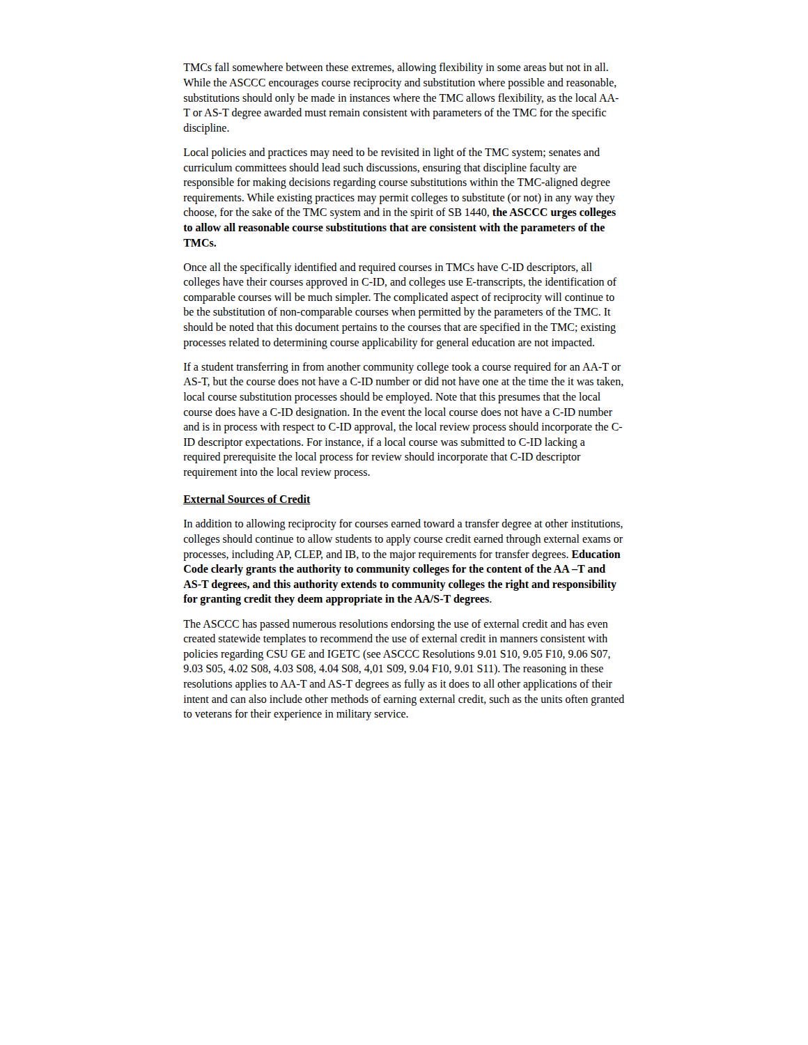TMCs fall somewhere between these extremes, allowing flexibility in some areas but not in all. While the ASCCC encourages course reciprocity and substitution where possible and reasonable, substitutions should only be made in instances where the TMC allows flexibility, as the local AA-T or AS-T degree awarded must remain consistent with parameters of the TMC for the specific discipline.
Local policies and practices may need to be revisited in light of the TMC system; senates and curriculum committees should lead such discussions, ensuring that discipline faculty are responsible for making decisions regarding course substitutions within the TMC-aligned degree requirements. While existing practices may permit colleges to substitute (or not) in any way they choose, for the sake of the TMC system and in the spirit of SB 1440, the ASCCC urges colleges to allow all reasonable course substitutions that are consistent with the parameters of the TMCs.
Once all the specifically identified and required courses in TMCs have C-ID descriptors, all colleges have their courses approved in C-ID, and colleges use E-transcripts, the identification of comparable courses will be much simpler. The complicated aspect of reciprocity will continue to be the substitution of non-comparable courses when permitted by the parameters of the TMC. It should be noted that this document pertains to the courses that are specified in the TMC; existing processes related to determining course applicability for general education are not impacted.
If a student transferring in from another community college took a course required for an AA-T or AS-T, but the course does not have a C-ID number or did not have one at the time the it was taken, local course substitution processes should be employed. Note that this presumes that the local course does have a C-ID designation. In the event the local course does not have a C-ID number and is in process with respect to C-ID approval, the local review process should incorporate the C-ID descriptor expectations. For instance, if a local course was submitted to C-ID lacking a required prerequisite the local process for review should incorporate that C-ID descriptor requirement into the local review process.
External Sources of Credit
In addition to allowing reciprocity for courses earned toward a transfer degree at other institutions, colleges should continue to allow students to apply course credit earned through external exams or processes, including AP, CLEP, and IB, to the major requirements for transfer degrees. Education Code clearly grants the authority to community colleges for the content of the AA –T and AS-T degrees, and this authority extends to community colleges the right and responsibility for granting credit they deem appropriate in the AA/S-T degrees.
The ASCCC has passed numerous resolutions endorsing the use of external credit and has even created statewide templates to recommend the use of external credit in manners consistent with policies regarding CSU GE and IGETC (see ASCCC Resolutions 9.01 S10, 9.05 F10, 9.06 S07, 9.03 S05, 4.02 S08, 4.03 S08, 4.04 S08, 4,01 S09, 9.04 F10, 9.01 S11). The reasoning in these resolutions applies to AA-T and AS-T degrees as fully as it does to all other applications of their intent and can also include other methods of earning external credit, such as the units often granted to veterans for their experience in military service.